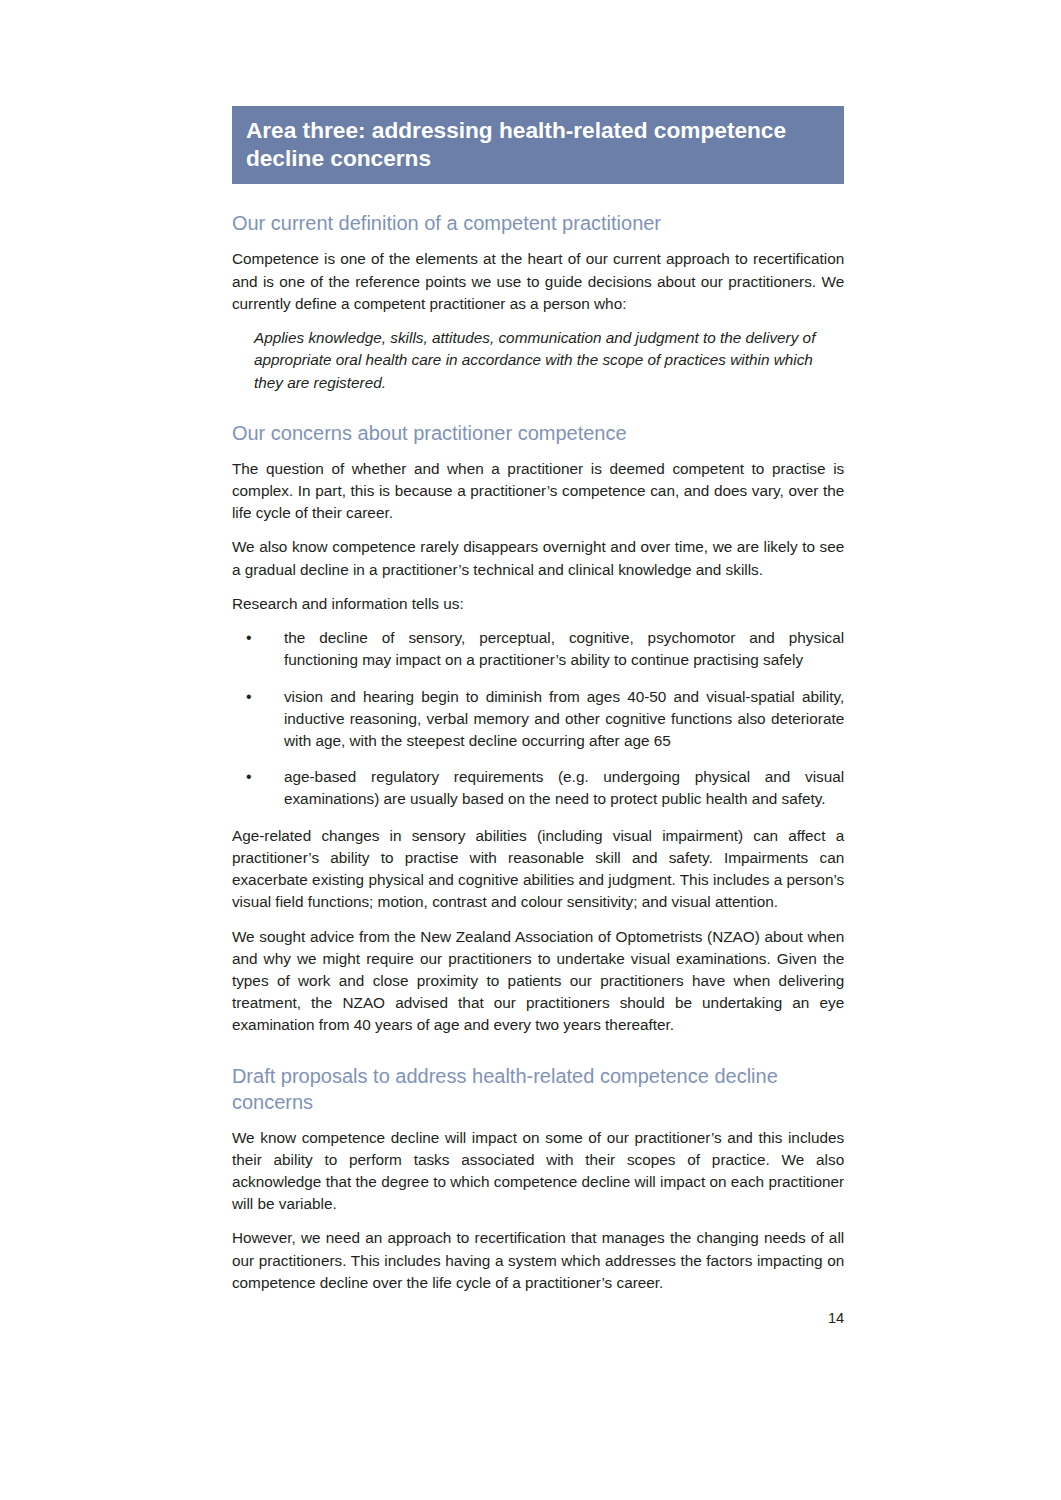Area three: addressing health-related competence
decline concerns
Our current definition of a competent practitioner
Competence is one of the elements at the heart of our current approach to recertification and is one of the reference points we use to guide decisions about our practitioners. We currently define a competent practitioner as a person who:
Applies knowledge, skills, attitudes, communication and judgment to the delivery of appropriate oral health care in accordance with the scope of practices within which they are registered.
Our concerns about practitioner competence
The question of whether and when a practitioner is deemed competent to practise is complex. In part, this is because a practitioner’s competence can, and does vary, over the life cycle of their career.
We also know competence rarely disappears overnight and over time, we are likely to see a gradual decline in a practitioner’s technical and clinical knowledge and skills.
Research and information tells us:
the decline of sensory, perceptual, cognitive, psychomotor and physical functioning may impact on a practitioner’s ability to continue practising safely
vision and hearing begin to diminish from ages 40-50 and visual-spatial ability, inductive reasoning, verbal memory and other cognitive functions also deteriorate with age, with the steepest decline occurring after age 65
age-based regulatory requirements (e.g. undergoing physical and visual examinations) are usually based on the need to protect public health and safety.
Age-related changes in sensory abilities (including visual impairment) can affect a practitioner’s ability to practise with reasonable skill and safety. Impairments can exacerbate existing physical and cognitive abilities and judgment. This includes a person’s visual field functions; motion, contrast and colour sensitivity; and visual attention.
We sought advice from the New Zealand Association of Optometrists (NZAO) about when and why we might require our practitioners to undertake visual examinations. Given the types of work and close proximity to patients our practitioners have when delivering treatment, the NZAO advised that our practitioners should be undertaking an eye examination from 40 years of age and every two years thereafter.
Draft proposals to address health-related competence decline concerns
We know competence decline will impact on some of our practitioner’s and this includes their ability to perform tasks associated with their scopes of practice. We also acknowledge that the degree to which competence decline will impact on each practitioner will be variable.
However, we need an approach to recertification that manages the changing needs of all our practitioners. This includes having a system which addresses the factors impacting on competence decline over the life cycle of a practitioner’s career.
14